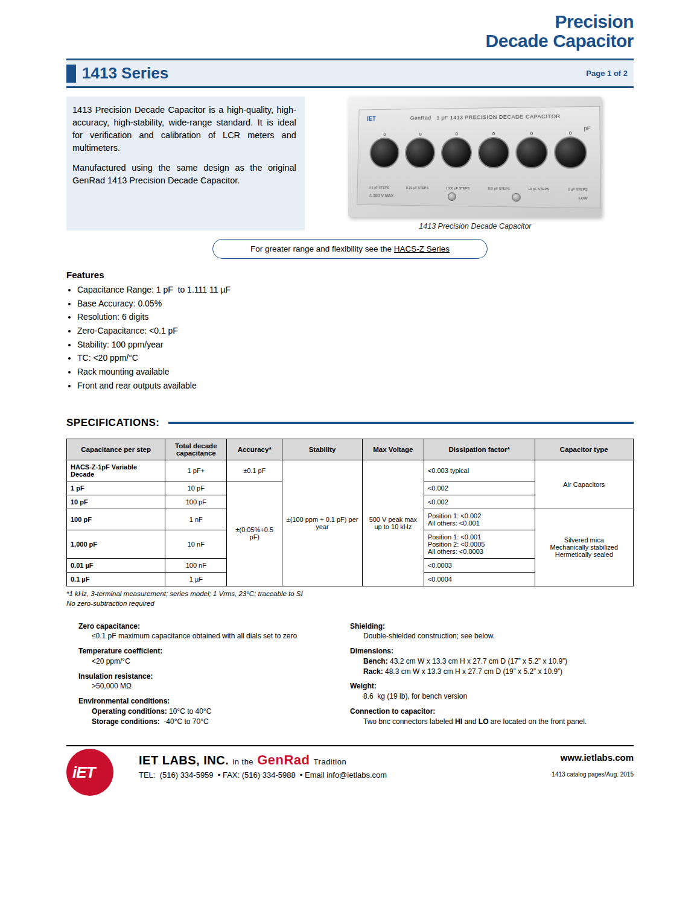Precision
Decade Capacitor
1413 Series
Page 1 of 2
1413 Precision Decade Capacitor is a high-quality, high-accuracy, high-stability, wide-range standard. It is ideal for verification and calibration of LCR meters and multimeters.
Manufactured using the same design as the original GenRad 1413 Precision Decade Capacitor.
IET
GenRad 1 µF 1413 PRECISION DECADE CAPACITOR
pF
0.1 µF STEPS 0.01 µF STEPS 1000 pF STEPS 100 pF STEPS 10 pF STEPS 1 pF STEPS
⚠ 500 V MAX LOW
1413 Precision Decade Capacitor
For greater range and flexibility see the HACS-Z Series
Features
Capacitance Range: 1 pF to 1.111 11 µF
Base Accuracy: 0.05%
Resolution: 6 digits
Zero-Capacitance: <0.1 pF
Stability: 100 ppm/year
TC: <20 ppm/°C
Rack mounting available
Front and rear outputs available
SPECIFICATIONS:
| Capacitance per step | Total decade capacitance | Accuracy* | Stability | Max Voltage | Dissipation factor* | Capacitor type |
| --- | --- | --- | --- | --- | --- | --- |
| HACS-Z-1pF Variable Decade | 1 pF+ | ±0.1 pF | ±(100 ppm + 0.1 pF) per year | 500 V peak max up to 10 kHz | <0.003 typical | Air Capacitors |
| 1 pF | 10 pF | ±(0.05%+0.5 pF) | <0.002 |
| 10 pF | 100 pF | <0.002 |
| 100 pF | 1 nF | Position 1: <0.002 All others: <0.001 | Silvered mica Mechanically stabilized Hermetically sealed |
| 1,000 pF | 10 nF | Position 1: <0.001 Position 2: <0.0005 All others: <0.0003 |
| 0.01 µF | 100 nF | <0.0003 |
| 0.1 µF | 1 µF | <0.0004 |
*1 kHz, 3-terminal measurement; series model; 1 Vrms, 23°C; traceable to SI
No zero-subtraction required
Zero capacitance:
≤0.1 pF maximum capacitance obtained with all dials set to zero
Temperature coefficient:
<20 ppm/°C
Insulation resistance:
>50,000 MΩ
Environmental conditions:
Operating conditions: 10°C to 40°C
Storage conditions: -40°C to 70°C
Shielding:
Double-shielded construction; see below.
Dimensions:
Bench: 43.2 cm W x 13.3 cm H x 27.7 cm D (17” x 5.2” x 10.9”)
Rack: 48.3 cm W x 13.3 cm H x 27.7 cm D (19” x 5.2” x 10.9”)
Weight:
8.6 kg (19 lb), for bench version
Connection to capacitor:
Two bnc connectors labeled HI and LO are located on the front panel.
iET
IET LABS, INC. in the GenRad Tradition
TEL: (516) 334-5959 • FAX: (516) 334-5988 • Email info@ietlabs.com
www.ietlabs.com
1413 catalog pages/Aug. 2015